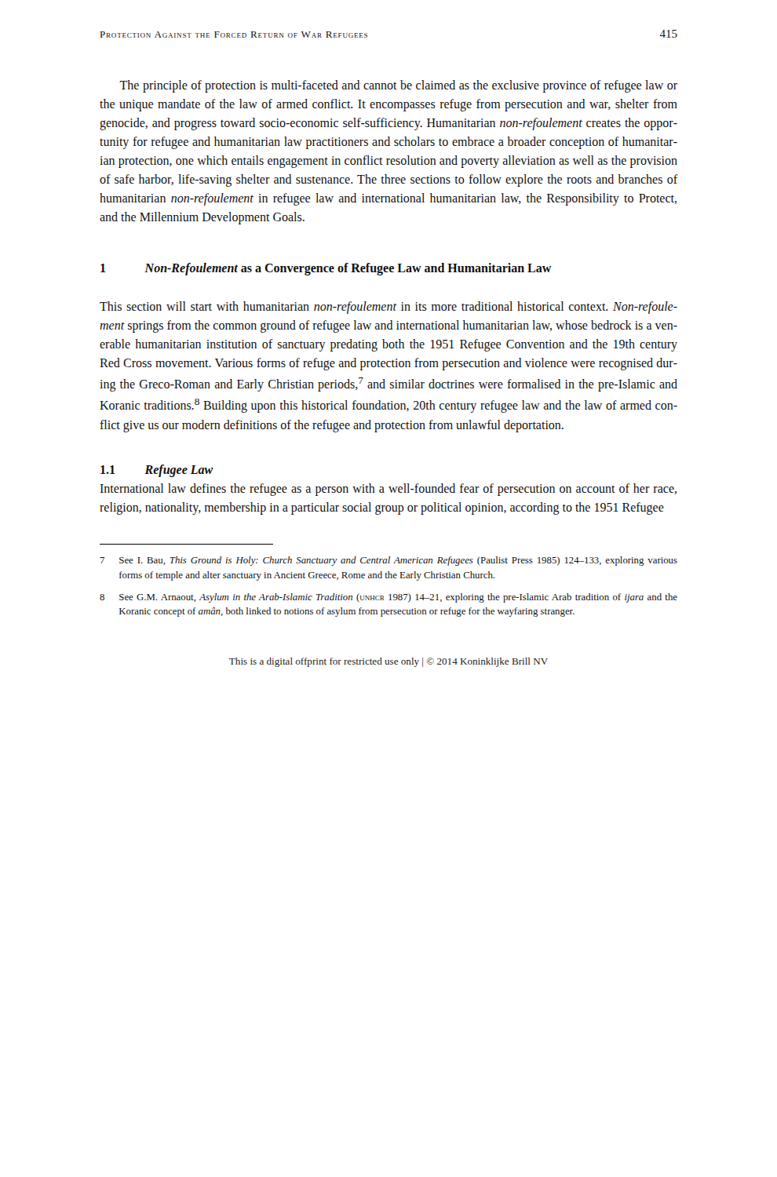Protection Against the Forced Return of War Refugees 415
The principle of protection is multi-faceted and cannot be claimed as the exclusive province of refugee law or the unique mandate of the law of armed conflict. It encompasses refuge from persecution and war, shelter from genocide, and progress toward socio-economic self-sufficiency. Humanitarian non-refoulement creates the opportunity for refugee and humanitarian law practitioners and scholars to embrace a broader conception of humanitarian protection, one which entails engagement in conflict resolution and poverty alleviation as well as the provision of safe harbor, life-saving shelter and sustenance. The three sections to follow explore the roots and branches of humanitarian non-refoulement in refugee law and international humanitarian law, the Responsibility to Protect, and the Millennium Development Goals.
1 Non-Refoulement as a Convergence of Refugee Law and Humanitarian Law
This section will start with humanitarian non-refoulement in its more traditional historical context. Non-refoulement springs from the common ground of refugee law and international humanitarian law, whose bedrock is a venerable humanitarian institution of sanctuary predating both the 1951 Refugee Convention and the 19th century Red Cross movement. Various forms of refuge and protection from persecution and violence were recognised during the Greco-Roman and Early Christian periods,7 and similar doctrines were formalised in the pre-Islamic and Koranic traditions.8 Building upon this historical foundation, 20th century refugee law and the law of armed conflict give us our modern definitions of the refugee and protection from unlawful deportation.
1.1 Refugee Law
International law defines the refugee as a person with a well-founded fear of persecution on account of her race, religion, nationality, membership in a particular social group or political opinion, according to the 1951 Refugee
7 See I. Bau, This Ground is Holy: Church Sanctuary and Central American Refugees (Paulist Press 1985) 124–133, exploring various forms of temple and alter sanctuary in Ancient Greece, Rome and the Early Christian Church.
8 See G.M. Arnaout, Asylum in the Arab-Islamic Tradition (unhcr 1987) 14–21, exploring the pre-Islamic Arab tradition of ijara and the Koranic concept of amân, both linked to notions of asylum from persecution or refuge for the wayfaring stranger.
This is a digital offprint for restricted use only | © 2014 Koninklijke Brill NV